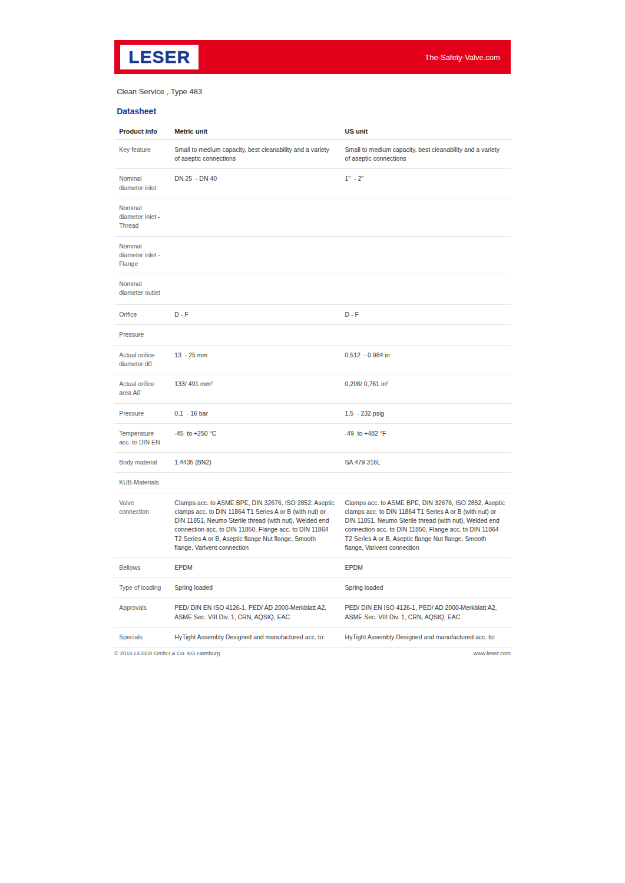LESER
The-Safety-Valve.com
Clean Service , Type 483
Datasheet
| Product info | Metric unit | US unit |
| --- | --- | --- |
| Key feature | Small to medium capacity, best cleanability and a variety of aseptic connections | Small to medium capacity, best cleanability and a variety of aseptic connections |
| Nominal diameter inlet | DN 25 - DN 40 | 1" - 2" |
| Nominal diameter inlet - Thread | | |
| Nominal diameter inlet - Flange | | |
| Nominal diameter outlet | | |
| Orifice | D - F | D - F |
| Pressure | | |
| Actual orifice diameter d0 | 13 - 25 mm | 0.512 - 0.984 in |
| Actual orifice area A0 | 133/ 491 mm² | 0,206/ 0,761 in² |
| Pressure | 0,1 - 16 bar | 1,5 - 232 psig |
| Temperature acc. to DIN EN | -45 to +250 °C | -49 to +482 °F |
| Body material | 1.4435 (BN2) | SA 479 316L |
| KUB-Materials | | |
| Valve connection | Clamps acc. to ASME BPE, DIN 32676, ISO 2852, Aseptic clamps acc. to DIN 11864 T1 Series A or B (with nut) or DIN 11851, Neumo Sterile thread (with nut), Welded end connection acc. to DIN 11850, Flange acc. to DIN 11864 T2 Series A or B, Aseptic flange Nut flange, Smooth flange, Varivent connection | Clamps acc. to ASME BPE, DIN 32676, ISO 2852, Aseptic clamps acc. to DIN 11864 T1 Series A or B (with nut) or DIN 11851, Neumo Sterile thread (with nut), Welded end connection acc. to DIN 11850, Flange acc. to DIN 11864 T2 Series A or B, Aseptic flange Nut flange, Smooth flange, Varivent connection |
| Bellows | EPDM | EPDM |
| Type of loading | Spring loaded | Spring loaded |
| Approvals | PED/ DIN EN ISO 4126-1, PED/ AD 2000-Merkblatt A2, ASME Sec. VIII Div. 1, CRN, AQSIQ, EAC | PED/ DIN EN ISO 4126-1, PED/ AD 2000-Merkblatt A2, ASME Sec. VIII Div. 1, CRN, AQSIQ, EAC |
| Specials | HyTight Assembly Designed and manufactured acc. to: | HyTight Assembly Designed and manufactured acc. to: |
© 2016 LESER GmbH & Co. KG Hamburg
www.leser.com